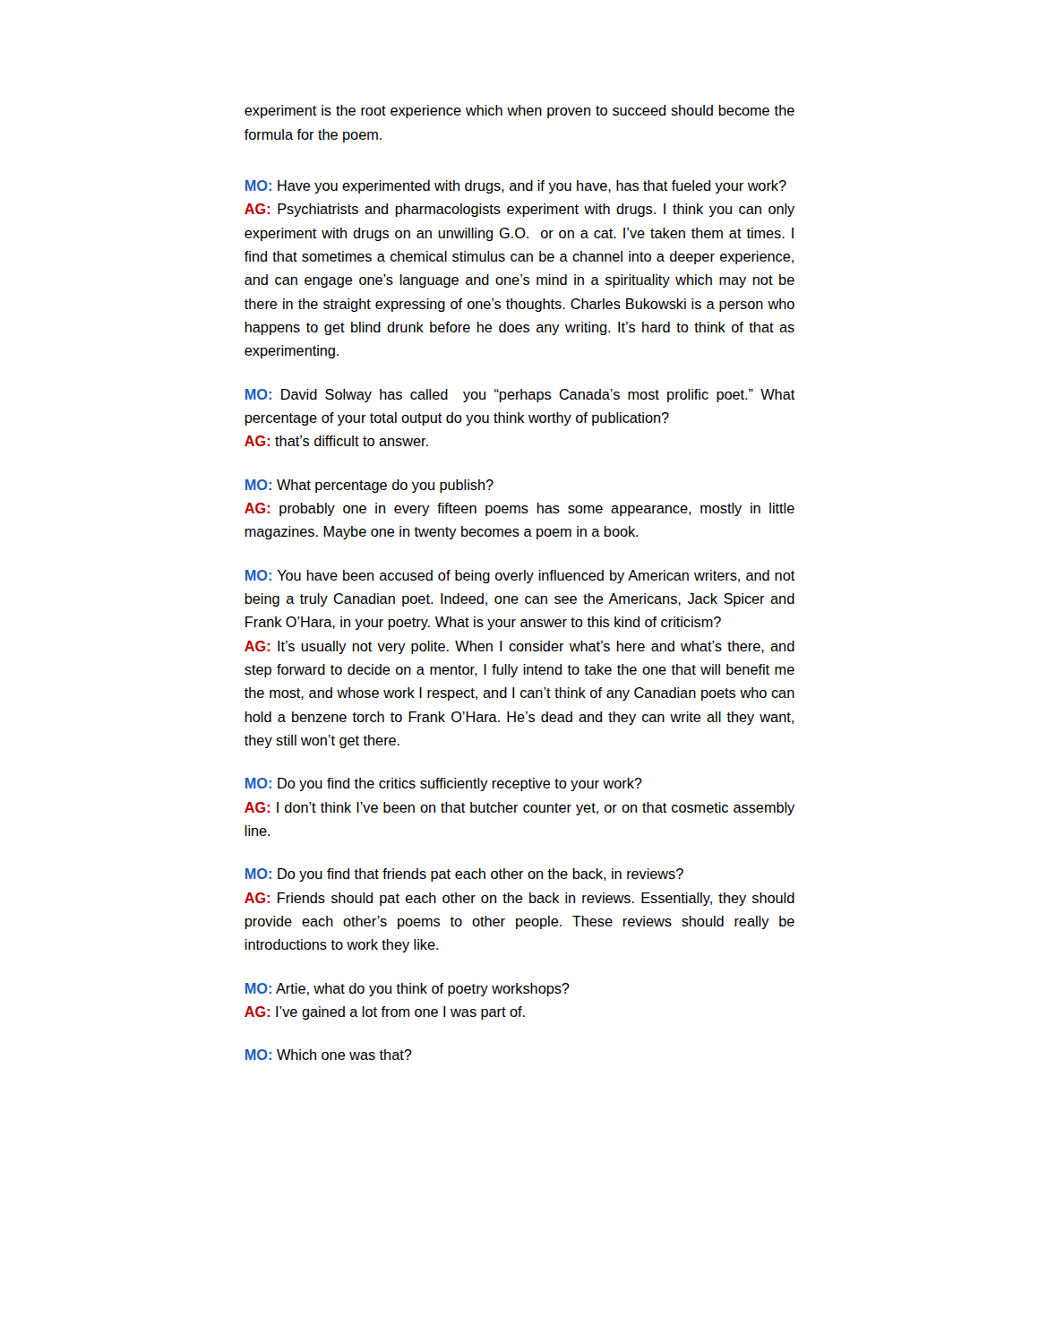experiment is the root experience which when proven to succeed should become the formula for the poem.
MO: Have you experimented with drugs, and if you have, has that fueled your work?
AG: Psychiatrists and pharmacologists experiment with drugs. I think you can only experiment with drugs on an unwilling G.O. or on a cat. I’ve taken them at times. I find that sometimes a chemical stimulus can be a channel into a deeper experience, and can engage one’s language and one’s mind in a spirituality which may not be there in the straight expressing of one’s thoughts. Charles Bukowski is a person who happens to get blind drunk before he does any writing. It’s hard to think of that as experimenting.
MO: David Solway has called you “perhaps Canada’s most prolific poet.” What percentage of your total output do you think worthy of publication?
AG: that’s difficult to answer.
MO: What percentage do you publish?
AG: probably one in every fifteen poems has some appearance, mostly in little magazines. Maybe one in twenty becomes a poem in a book.
MO: You have been accused of being overly influenced by American writers, and not being a truly Canadian poet. Indeed, one can see the Americans, Jack Spicer and Frank O’Hara, in your poetry. What is your answer to this kind of criticism?
AG: It’s usually not very polite. When I consider what’s here and what’s there, and step forward to decide on a mentor, I fully intend to take the one that will benefit me the most, and whose work I respect, and I can’t think of any Canadian poets who can hold a benzene torch to Frank O’Hara. He’s dead and they can write all they want, they still won’t get there.
MO: Do you find the critics sufficiently receptive to your work?
AG: I don’t think I’ve been on that butcher counter yet, or on that cosmetic assembly line.
MO: Do you find that friends pat each other on the back, in reviews?
AG: Friends should pat each other on the back in reviews. Essentially, they should provide each other’s poems to other people. These reviews should really be introductions to work they like.
MO: Artie, what do you think of poetry workshops?
AG: I’ve gained a lot from one I was part of.
MO: Which one was that?